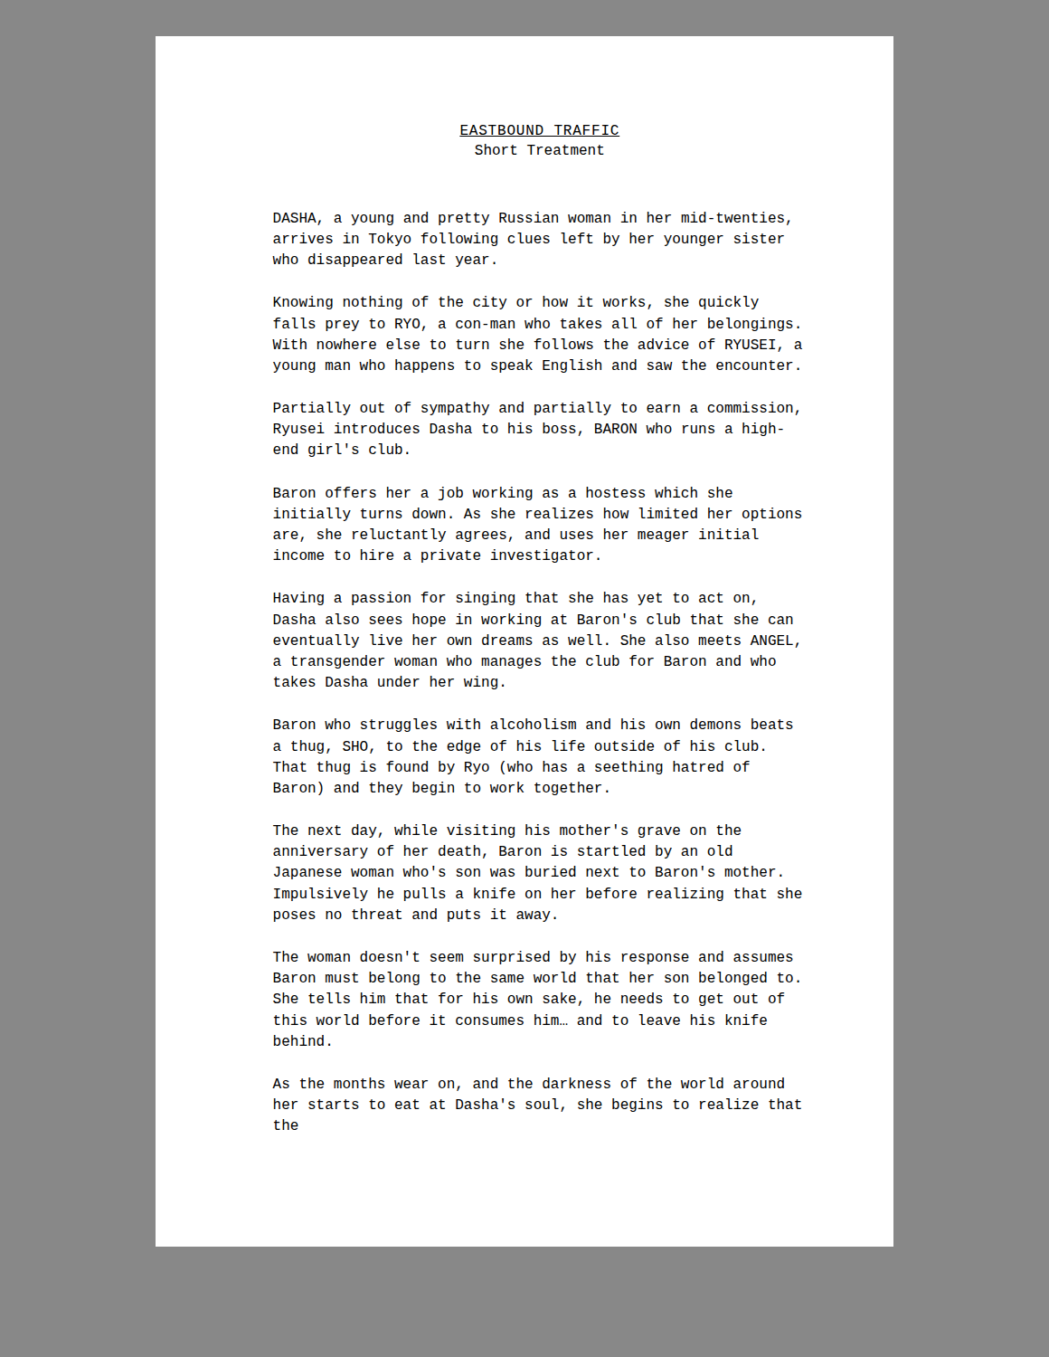EASTBOUND TRAFFIC
Short Treatment
Dasha, a young and pretty Russian woman in her mid-twenties, arrives in Tokyo following clues left by her younger sister who disappeared last year.
Knowing nothing of the city or how it works, she quickly falls prey to Ryo, a con-man who takes all of her belongings. With nowhere else to turn she follows the advice of Ryusei, a young man who happens to speak English and saw the encounter.
Partially out of sympathy and partially to earn a commission, Ryusei introduces Dasha to his boss, Baron who runs a high-end girl's club.
Baron offers her a job working as a hostess which she initially turns down. As she realizes how limited her options are, she reluctantly agrees, and uses her meager initial income to hire a private investigator.
Having a passion for singing that she has yet to act on, Dasha also sees hope in working at Baron's club that she can eventually live her own dreams as well. She also meets Angel, a transgender woman who manages the club for Baron and who takes Dasha under her wing.
Baron who struggles with alcoholism and his own demons beats a thug, Sho, to the edge of his life outside of his club. That thug is found by Ryo (who has a seething hatred of Baron) and they begin to work together.
The next day, while visiting his mother's grave on the anniversary of her death, Baron is startled by an old Japanese woman who's son was buried next to Baron's mother. Impulsively he pulls a knife on her before realizing that she poses no threat and puts it away.
The woman doesn't seem surprised by his response and assumes Baron must belong to the same world that her son belonged to. She tells him that for his own sake, he needs to get out of this world before it consumes him… and to leave his knife behind.
As the months wear on, and the darkness of the world around her starts to eat at Dasha's soul, she begins to realize that the